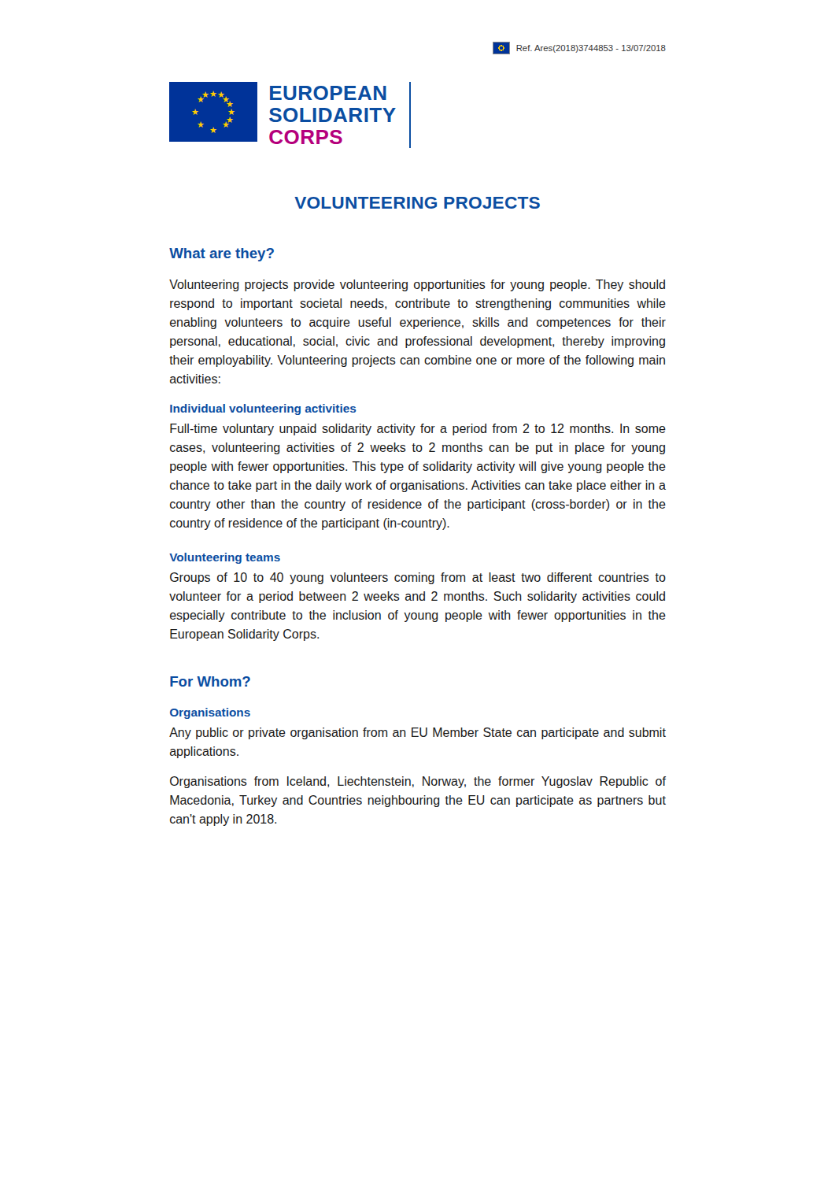Ref. Ares(2018)3744853 - 13/07/2018
★ ★ ★ ★ ★ ★ ★ ★ ★ ★ ★ ★
EUROPEAN SOLIDARITY CORPS
VOLUNTEERING PROJECTS
What are they?
Volunteering projects provide volunteering opportunities for young people. They should respond to important societal needs, contribute to strengthening communities while enabling volunteers to acquire useful experience, skills and competences for their personal, educational, social, civic and professional development, thereby improving their employability. Volunteering projects can combine one or more of the following main activities:
Individual volunteering activities
Full-time voluntary unpaid solidarity activity for a period from 2 to 12 months. In some cases, volunteering activities of 2 weeks to 2 months can be put in place for young people with fewer opportunities. This type of solidarity activity will give young people the chance to take part in the daily work of organisations. Activities can take place either in a country other than the country of residence of the participant (cross-border) or in the country of residence of the participant (in-country).
Volunteering teams
Groups of 10 to 40 young volunteers coming from at least two different countries to volunteer for a period between 2 weeks and 2 months. Such solidarity activities could especially contribute to the inclusion of young people with fewer opportunities in the European Solidarity Corps.
For Whom?
Organisations
Any public or private organisation from an EU Member State can participate and submit applications.
Organisations from Iceland, Liechtenstein, Norway, the former Yugoslav Republic of Macedonia, Turkey and Countries neighbouring the EU can participate as partners but can't apply in 2018.